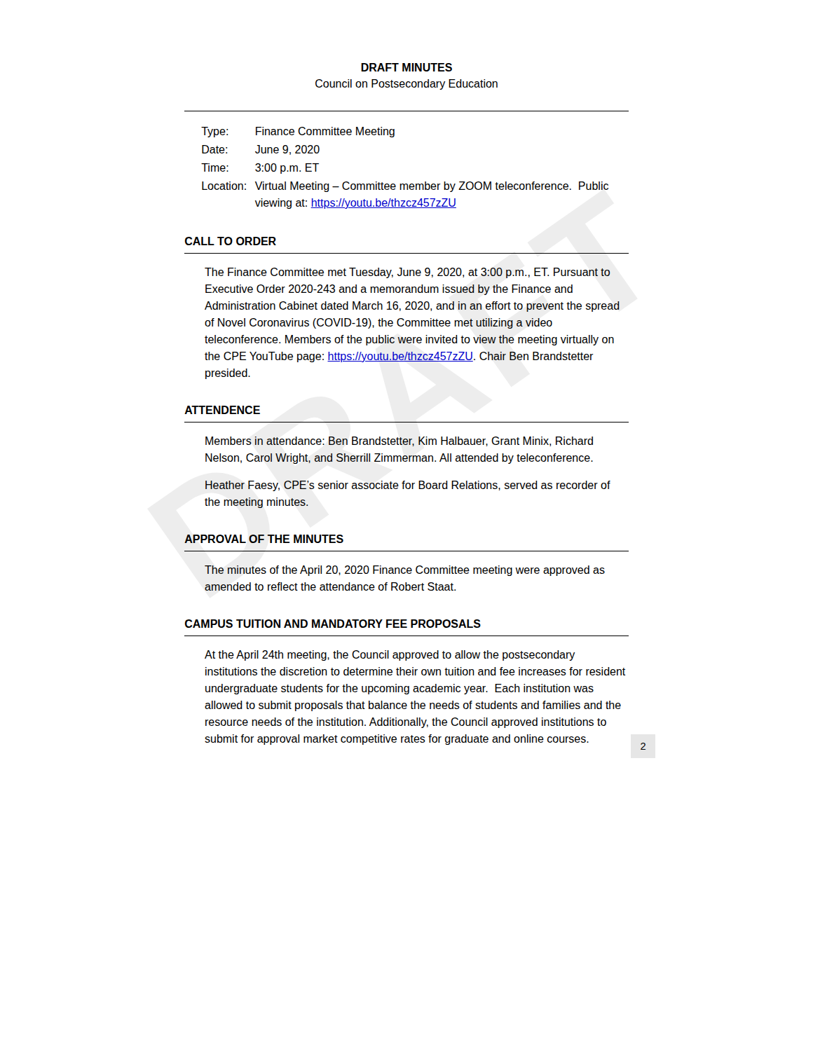DRAFT
DRAFT MINUTES Council on Postsecondary Education
| Type: | Finance Committee Meeting |
| Date: | June 9, 2020 |
| Time: | 3:00 p.m. ET |
| Location: | Virtual Meeting – Committee member by ZOOM teleconference. Public viewing at: https://youtu.be/thzcz457zZU |
Call to Order
The Finance Committee met Tuesday, June 9, 2020, at 3:00 p.m., ET. Pursuant to Executive Order 2020-243 and a memorandum issued by the Finance and Administration Cabinet dated March 16, 2020, and in an effort to prevent the spread of Novel Coronavirus (COVID-19), the Committee met utilizing a video teleconference. Members of the public were invited to view the meeting virtually on the CPE YouTube page: https://youtu.be/thzcz457zZU. Chair Ben Brandstetter presided.
Attendence
Members in attendance: Ben Brandstetter, Kim Halbauer, Grant Minix, Richard Nelson, Carol Wright, and Sherrill Zimmerman. All attended by teleconference.
Heather Faesy, CPE’s senior associate for Board Relations, served as recorder of the meeting minutes.
Approval of the Minutes
The minutes of the April 20, 2020 Finance Committee meeting were approved as amended to reflect the attendance of Robert Staat.
Campus Tuition and Mandatory Fee Proposals
At the April 24th meeting, the Council approved to allow the postsecondary institutions the discretion to determine their own tuition and fee increases for resident undergraduate students for the upcoming academic year. Each institution was allowed to submit proposals that balance the needs of students and families and the resource needs of the institution. Additionally, the Council approved institutions to submit for approval market competitive rates for graduate and online courses.
2